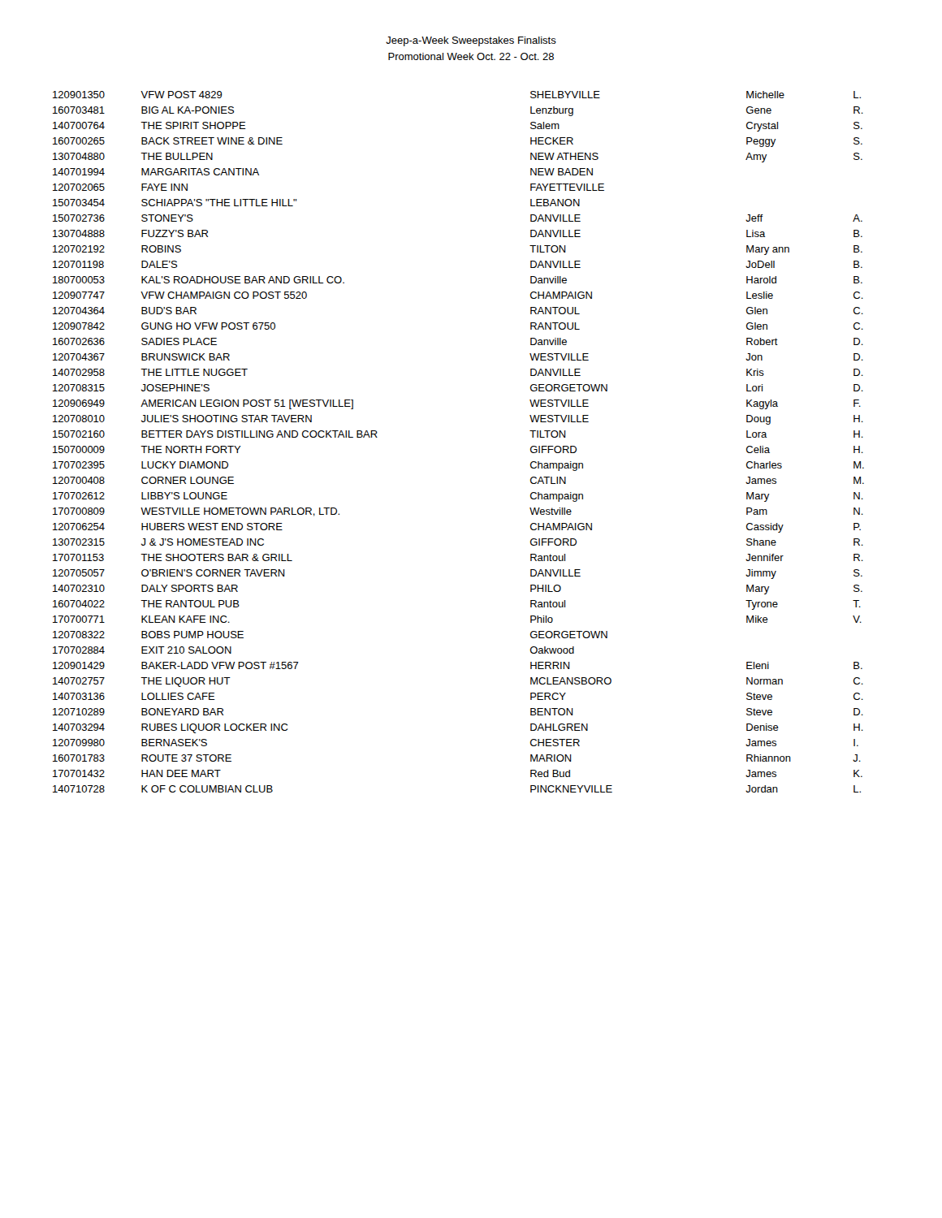Jeep-a-Week Sweepstakes Finalists
Promotional Week Oct. 22 - Oct. 28
| 120901350 | VFW POST 4829 | SHELBYVILLE | Michelle | L. |
| 160703481 | BIG AL KA-PONIES | Lenzburg | Gene | R. |
| 140700764 | THE SPIRIT SHOPPE | Salem | Crystal | S. |
| 160700265 | BACK STREET WINE & DINE | HECKER | Peggy | S. |
| 130704880 | THE BULLPEN | NEW ATHENS | Amy | S. |
| 140701994 | MARGARITAS CANTINA | NEW BADEN | | |
| 120702065 | FAYE INN | FAYETTEVILLE | | |
| 150703454 | SCHIAPPA'S "THE LITTLE HILL" | LEBANON | | |
| 150702736 | STONEY'S | DANVILLE | Jeff | A. |
| 130704888 | FUZZY'S BAR | DANVILLE | Lisa | B. |
| 120702192 | ROBINS | TILTON | Mary ann | B. |
| 120701198 | DALE'S | DANVILLE | JoDell | B. |
| 180700053 | KAL'S ROADHOUSE BAR AND GRILL CO. | Danville | Harold | B. |
| 120907747 | VFW CHAMPAIGN CO POST 5520 | CHAMPAIGN | Leslie | C. |
| 120704364 | BUD'S BAR | RANTOUL | Glen | C. |
| 120907842 | GUNG HO VFW POST 6750 | RANTOUL | Glen | C. |
| 160702636 | SADIES PLACE | Danville | Robert | D. |
| 120704367 | BRUNSWICK BAR | WESTVILLE | Jon | D. |
| 140702958 | THE LITTLE NUGGET | DANVILLE | Kris | D. |
| 120708315 | JOSEPHINE'S | GEORGETOWN | Lori | D. |
| 120906949 | AMERICAN LEGION POST 51 [WESTVILLE] | WESTVILLE | Kagyla | F. |
| 120708010 | JULIE'S SHOOTING STAR TAVERN | WESTVILLE | Doug | H. |
| 150702160 | BETTER DAYS DISTILLING AND COCKTAIL BAR | TILTON | Lora | H. |
| 150700009 | THE NORTH FORTY | GIFFORD | Celia | H. |
| 170702395 | LUCKY DIAMOND | Champaign | Charles | M. |
| 120700408 | CORNER LOUNGE | CATLIN | James | M. |
| 170702612 | LIBBY'S LOUNGE | Champaign | Mary | N. |
| 170700809 | WESTVILLE HOMETOWN PARLOR, LTD. | Westville | Pam | N. |
| 120706254 | HUBERS WEST END STORE | CHAMPAIGN | Cassidy | P. |
| 130702315 | J & J'S HOMESTEAD INC | GIFFORD | Shane | R. |
| 170701153 | THE SHOOTERS BAR & GRILL | Rantoul | Jennifer | R. |
| 120705057 | O'BRIEN'S CORNER TAVERN | DANVILLE | Jimmy | S. |
| 140702310 | DALY SPORTS BAR | PHILO | Mary | S. |
| 160704022 | THE RANTOUL PUB | Rantoul | Tyrone | T. |
| 170700771 | KLEAN KAFE INC. | Philo | Mike | V. |
| 120708322 | BOBS PUMP HOUSE | GEORGETOWN | | |
| 170702884 | EXIT 210 SALOON | Oakwood | | |
| 120901429 | BAKER-LADD VFW POST #1567 | HERRIN | Eleni | B. |
| 140702757 | THE LIQUOR HUT | MCLEANSBORO | Norman | C. |
| 140703136 | LOLLIES CAFE | PERCY | Steve | C. |
| 120710289 | BONEYARD BAR | BENTON | Steve | D. |
| 140703294 | RUBES LIQUOR LOCKER INC | DAHLGREN | Denise | H. |
| 120709980 | BERNASEK'S | CHESTER | James | I. |
| 160701783 | ROUTE 37 STORE | MARION | Rhiannon | J. |
| 170701432 | HAN DEE MART | Red Bud | James | K. |
| 140710728 | K OF C COLUMBIAN CLUB | PINCKNEYVILLE | Jordan | L. |